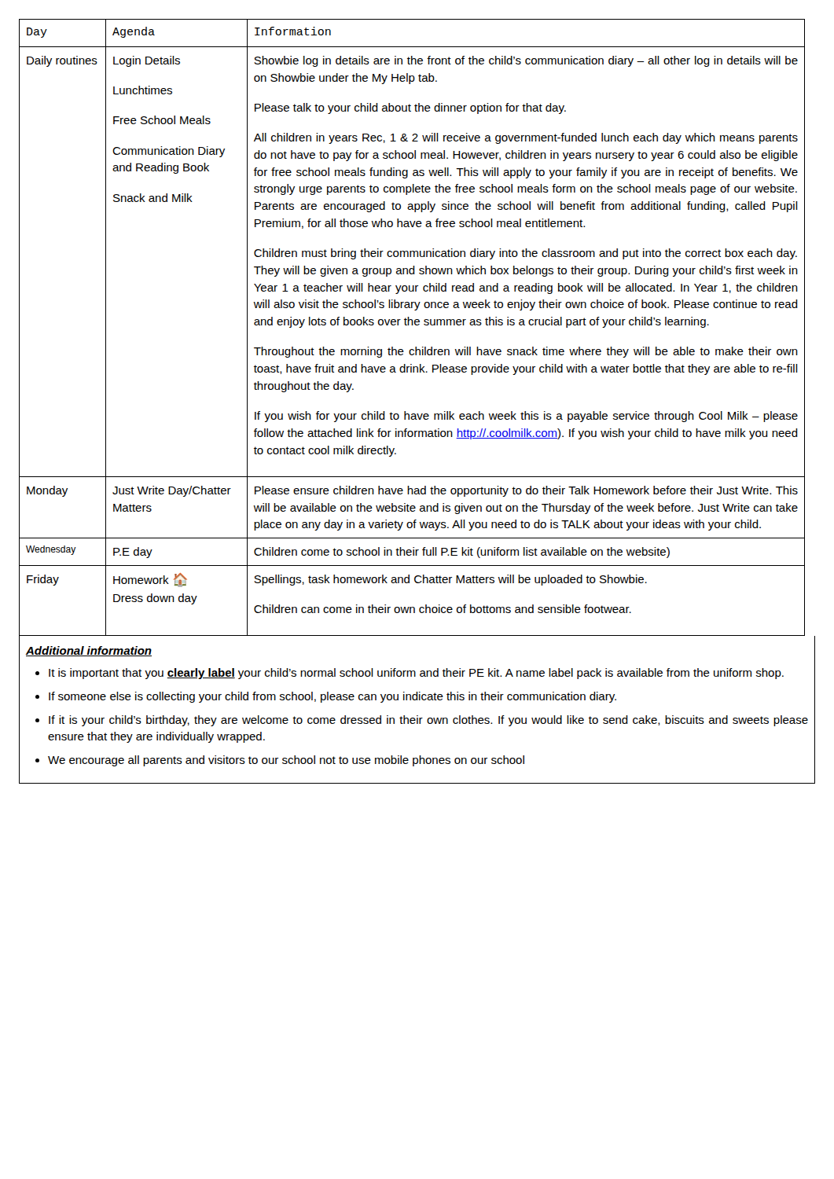| Day | Agenda | Information |
| --- | --- | --- |
| Daily routines | Login Details Lunchtimes Free School Meals Communication Diary and Reading Book Snack and Milk | Showbie log in details are in the front of the child’s communication diary – all other log in details will be on Showbie under the My Help tab. Please talk to your child about the dinner option for that day. All children in years Rec, 1 & 2 will receive a government-funded lunch each day which means parents do not have to pay for a school meal. However, children in years nursery to year 6 could also be eligible for free school meals funding as well. This will apply to your family if you are in receipt of benefits. We strongly urge parents to complete the free school meals form on the school meals page of our website. Parents are encouraged to apply since the school will benefit from additional funding, called Pupil Premium, for all those who have a free school meal entitlement. Children must bring their communication diary into the classroom and put into the correct box each day. They will be given a group and shown which box belongs to their group. During your child’s first week in Year 1 a teacher will hear your child read and a reading book will be allocated. In Year 1, the children will also visit the school’s library once a week to enjoy their own choice of book. Please continue to read and enjoy lots of books over the summer as this is a crucial part of your child’s learning. Throughout the morning the children will have snack time where they will be able to make their own toast, have fruit and have a drink. Please provide your child with a water bottle that they are able to re-fill throughout the day. If you wish for your child to have milk each week this is a payable service through Cool Milk – please follow the attached link for information http://.coolmilk.com ). If you wish your child to have milk you need to contact cool milk directly. |
| Monday | Just Write Day/Chatter Matters | Please ensure children have had the opportunity to do their Talk Homework before their Just Write. This will be available on the website and is given out on the Thursday of the week before. Just Write can take place on any day in a variety of ways. All you need to do is TALK about your ideas with your child. |
| Wednesday | P.E day | Children come to school in their full P.E kit (uniform list available on the website) |
| Friday | Homework 🏠 Dress down day | Spellings, task homework and Chatter Matters will be uploaded to Showbie. Children can come in their own choice of bottoms and sensible footwear. |
Additional information
It is important that you clearly label your child’s normal school uniform and their PE kit. A name label pack is available from the uniform shop.
If someone else is collecting your child from school, please can you indicate this in their communication diary.
If it is your child’s birthday, they are welcome to come dressed in their own clothes. If you would like to send cake, biscuits and sweets please ensure that they are individually wrapped.
We encourage all parents and visitors to our school not to use mobile phones on our school